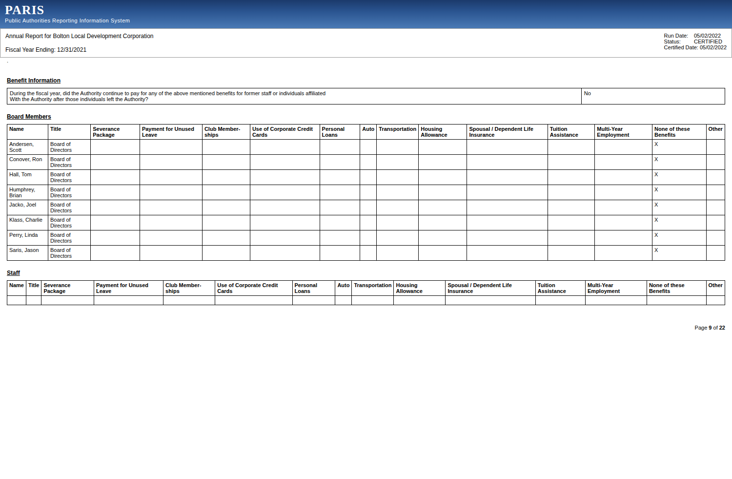PARIS
Public Authorities Reporting Information System
Annual Report for Bolton Local Development Corporation
Fiscal Year Ending: 12/31/2021
| Run Date: | 05/02/2022 |
| Status: | CERTIFIED |
| Certified Date: 05/02/2022 |
.
Benefit Information
| During the fiscal year, did the Authority continue to pay for any of the above mentioned benefits for former staff or individuals affiliated With the Authority after those individuals left the Authority? | No |
Board Members
| Name | Title | Severance Package | Payment for Unused Leave | Club Member-ships | Use of Corporate Credit Cards | Personal Loans | Auto | Transportation | Housing Allowance | Spousal / Dependent Life Insurance | Tuition Assistance | Multi-Year Employment | None of these Benefits | Other |
| --- | --- | --- | --- | --- | --- | --- | --- | --- | --- | --- | --- | --- | --- | --- |
| Andersen, Scott | Board of Directors | | | | | | | | | | | | X | |
| Conover, Ron | Board of Directors | | | | | | | | | | | | X | |
| Hall, Tom | Board of Directors | | | | | | | | | | | | X | |
| Humphrey, Brian | Board of Directors | | | | | | | | | | | | X | |
| Jacko, Joel | Board of Directors | | | | | | | | | | | | X | |
| Klass, Charlie | Board of Directors | | | | | | | | | | | | X | |
| Perry, Linda | Board of Directors | | | | | | | | | | | | X | |
| Saris, Jason | Board of Directors | | | | | | | | | | | | X | |
Staff
| Name | Title | Severance Package | Payment for Unused Leave | Club Member-ships | Use of Corporate Credit Cards | Personal Loans | Auto | Transportation | Housing Allowance | Spousal / Dependent Life Insurance | Tuition Assistance | Multi-Year Employment | None of these Benefits | Other |
| --- | --- | --- | --- | --- | --- | --- | --- | --- | --- | --- | --- | --- | --- | --- |
Page 9 of 22